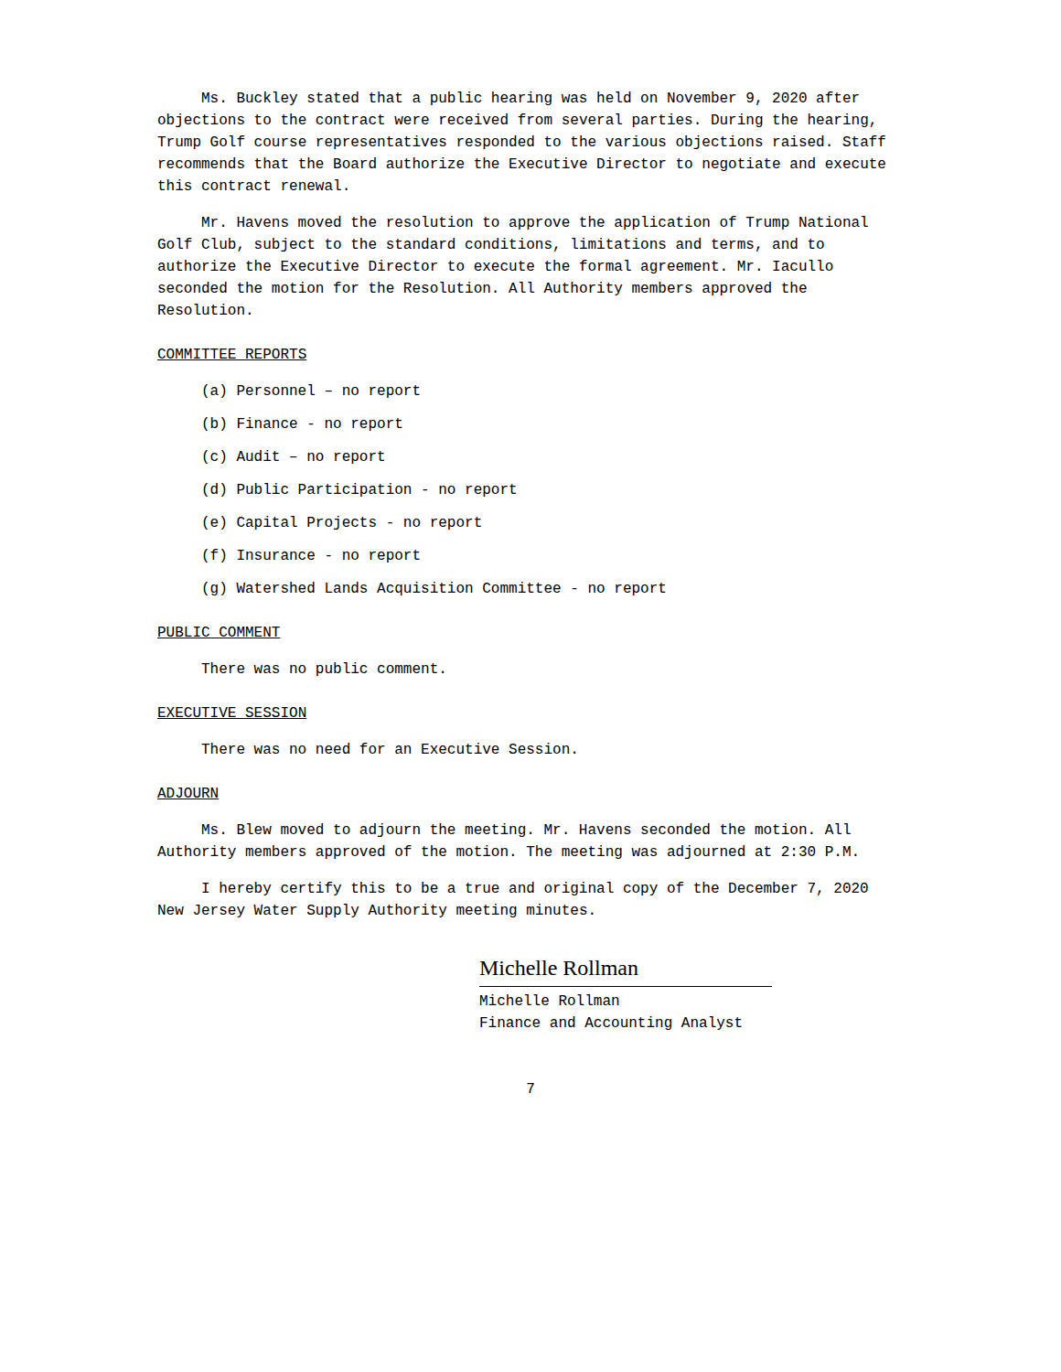Ms. Buckley stated that a public hearing was held on November 9, 2020 after objections to the contract were received from several parties. During the hearing, Trump Golf course representatives responded to the various objections raised. Staff recommends that the Board authorize the Executive Director to negotiate and execute this contract renewal.
Mr. Havens moved the resolution to approve the application of Trump National Golf Club, subject to the standard conditions, limitations and terms, and to authorize the Executive Director to execute the formal agreement. Mr. Iacullo seconded the motion for the Resolution. All Authority members approved the Resolution.
Committee Reports
(a) Personnel – no report
(b) Finance - no report
(c) Audit – no report
(d) Public Participation - no report
(e) Capital Projects - no report
(f) Insurance - no report
(g) Watershed Lands Acquisition Committee - no report
Public Comment
There was no public comment.
Executive Session
There was no need for an Executive Session.
Adjourn
Ms. Blew moved to adjourn the meeting. Mr. Havens seconded the motion. All Authority members approved of the motion. The meeting was adjourned at 2:30 P.M.
I hereby certify this to be a true and original copy of the December 7, 2020 New Jersey Water Supply Authority meeting minutes.
Michelle Rollman
Michelle Rollman
Finance and Accounting Analyst
7